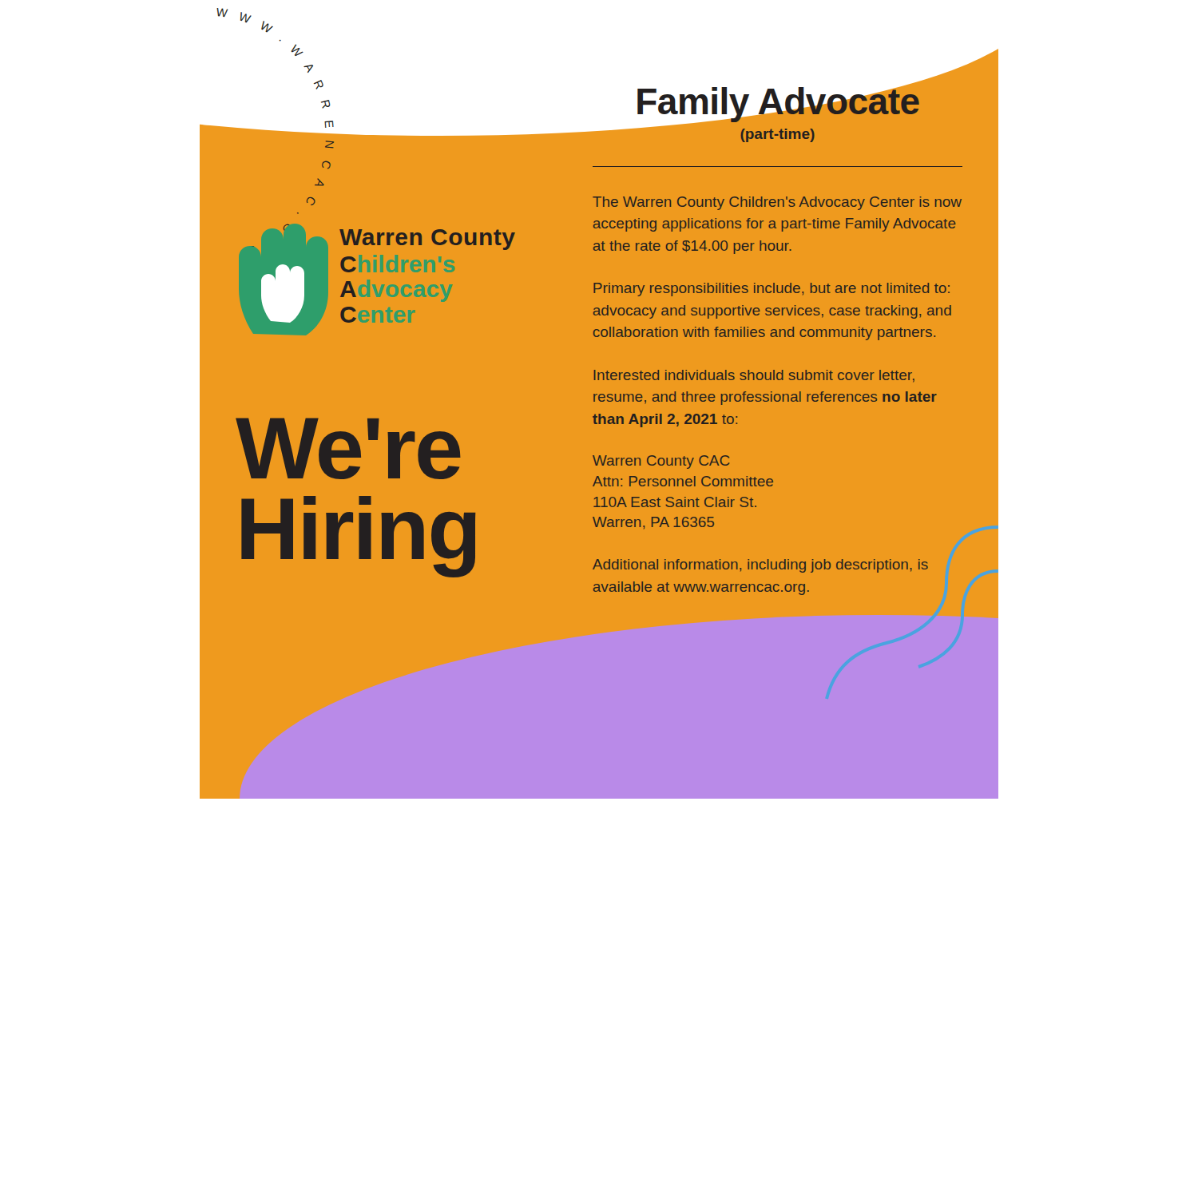W W W . W A R R E N C A C . O R G
Warren County
Children's
Advocacy
Center
We're
Hiring
Family Advocate
(part-time)
The Warren County Children's Advocacy Center is now accepting applications for a part-time Family Advocate at the rate of $14.00 per hour.
Primary responsibilities include, but are not limited to: advocacy and supportive services, case tracking, and collaboration with families and community partners.
Interested individuals should submit cover letter, resume, and three professional references no later than April 2, 2021 to:
Warren County CAC
Attn: Personnel Committee
110A East Saint Clair St.
Warren, PA 16365
Additional information, including job description, is available at www.warrencac.org.